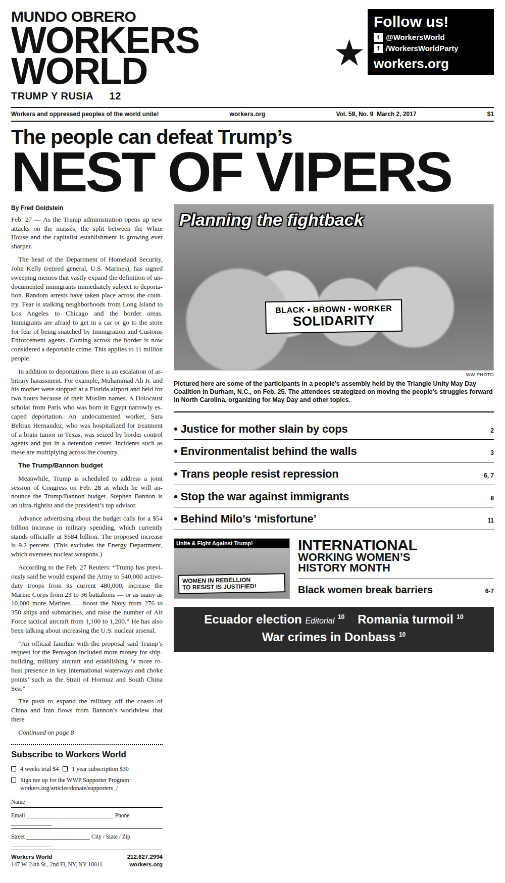MUNDO OBRERO
WORKERS WORLD ★
TRUMP Y RUSIA 12
Follow us!
t @WorkersWorld
f /WorkersWorldParty
workers.org
Workers and oppressed peoples of the world unite! workers.org Vol. 59, No. 9 March 2, 2017 $1
The people can defeat Trump’s
NEST OF VIPERS
By Fred Goldstein
Feb. 27 — As the Trump administration opens up new attacks on the masses, the split between the White House and the capitalist establishment is growing ever sharper.
The head of the Department of Homeland Security, John Kelly (retired general, U.S. Marines), has signed sweeping memos that vastly expand the definition of undocumented immigrants immediately subject to deportation. Random arrests have taken place across the country. Fear is stalking neighborhoods from Long Island to Los Angeles to Chicago and the border areas. Immigrants are afraid to get in a car or go to the store for fear of being snatched by Immigration and Customs Enforcement agents. Coming across the border is now considered a deportable crime. This applies to 11 million people.
In addition to deportations there is an escalation of arbitrary harassment. For example, Muhammad Ali Jr. and his mother were stopped at a Florida airport and held for two hours because of their Muslim names. A Holocaust scholar from Paris who was born in Egypt narrowly escaped deportation. An undocumented worker, Sara Beltran Hernandez, who was hospitalized for treatment of a brain tumor in Texas, was seized by border control agents and put in a detention center. Incidents such as these are multiplying across the country.
The Trump/Bannon budget
Meanwhile, Trump is scheduled to address a joint session of Congress on Feb. 28 at which he will announce the Trump/Bannon budget. Stephen Bannon is an ultra-rightist and the president’s top advisor.
Advance advertising about the budget calls for a $54 billion increase in military spending, which currently stands officially at $584 billion. The proposed increase is 9.2 percent. (This excludes the Energy Department, which oversees nuclear weapons.)
According to the Feb. 27 Reuters: “Trump has previously said he would expand the Army to 540,000 active-duty troops from its current 480,000, increase the Marine Corps from 23 to 36 battalions — or as many as 10,000 more Marines — boost the Navy from 276 to 350 ships and submarines, and raise the number of Air Force tactical aircraft from 1,100 to 1,200.” He has also been talking about increasing the U.S. nuclear arsenal.
“An official familiar with the proposal said Trump’s request for the Pentagon included more money for shipbuilding, military aircraft and establishing ‘a more robust presence in key international waterways and choke points’ such as the Strait of Hormuz and South China Sea.”
The push to expand the military off the coasts of China and Iran flows from Bannon’s worldview that there
Continued on page 8
Subscribe to Workers World
4 weeks trial $4 1 year subscription $30
Sign me up for the WWP Supporter Program:
workers.org/articles/donate/supporters_/
Name
Email ______________________________ Phone ______________
Street ______________________ City / State / Zip ______________
Workers World
147 W. 24th St., 2nd Fl, NY, NY 10011
212.627.2994
workers.org
Planning the fightback
BLACK • BROWN • WORKER
SOLIDARITY
WW PHOTO
Pictured here are some of the participants in a people’s assembly held by the Triangle Unity May Day Coalition in Durham, N.C., on Feb. 25. The attendees strategized on moving the people’s struggles forward in North Carolina, organizing for May Day and other topics.
Justice for mother slain by cops 2
Environmentalist behind the walls 3
Trans people resist repression 6, 7
Stop the war against immigrants 8
Behind Milo’s ‘misfortune’11
Unite & Fight Against Trump!
WOMEN IN REBELLION
TO RESIST IS JUSTIFIED!
INTERNATIONAL WORKING WOMEN’S HISTORY MONTH
Black women break barriers 6-7
Ecuador election Editorial 10 Romania turmoil 10
War crimes in Donbass 10